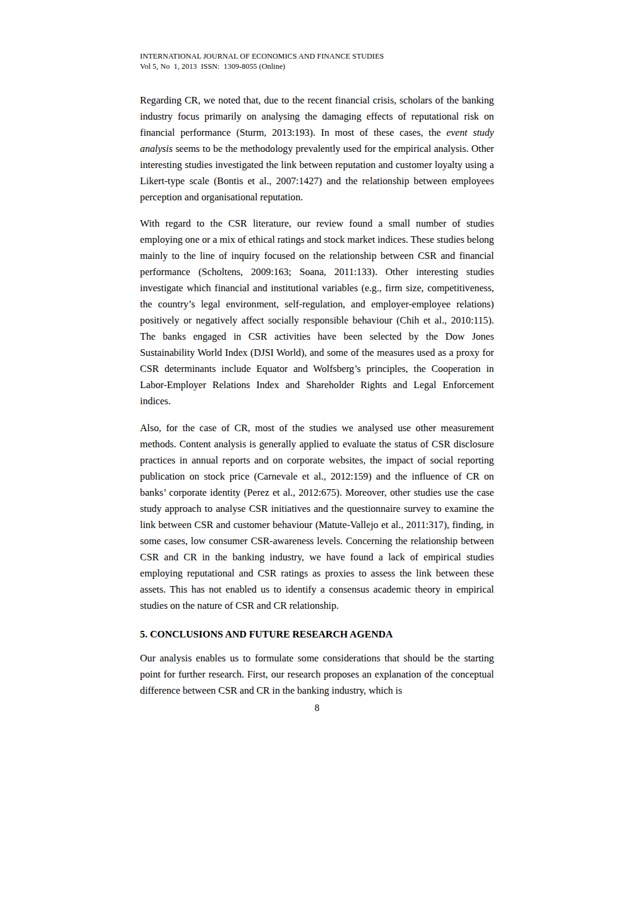INTERNATIONAL JOURNAL OF ECONOMICS AND FINANCE STUDIES
Vol 5, No 1, 2013 ISSN: 1309-8055 (Online)
Regarding CR, we noted that, due to the recent financial crisis, scholars of the banking industry focus primarily on analysing the damaging effects of reputational risk on financial performance (Sturm, 2013:193). In most of these cases, the event study analysis seems to be the methodology prevalently used for the empirical analysis. Other interesting studies investigated the link between reputation and customer loyalty using a Likert-type scale (Bontis et al., 2007:1427) and the relationship between employees perception and organisational reputation.
With regard to the CSR literature, our review found a small number of studies employing one or a mix of ethical ratings and stock market indices. These studies belong mainly to the line of inquiry focused on the relationship between CSR and financial performance (Scholtens, 2009:163; Soana, 2011:133). Other interesting studies investigate which financial and institutional variables (e.g., firm size, competitiveness, the country’s legal environment, self-regulation, and employer-employee relations) positively or negatively affect socially responsible behaviour (Chih et al., 2010:115). The banks engaged in CSR activities have been selected by the Dow Jones Sustainability World Index (DJSI World), and some of the measures used as a proxy for CSR determinants include Equator and Wolfsberg’s principles, the Cooperation in Labor-Employer Relations Index and Shareholder Rights and Legal Enforcement indices.
Also, for the case of CR, most of the studies we analysed use other measurement methods. Content analysis is generally applied to evaluate the status of CSR disclosure practices in annual reports and on corporate websites, the impact of social reporting publication on stock price (Carnevale et al., 2012:159) and the influence of CR on banks’ corporate identity (Perez et al., 2012:675). Moreover, other studies use the case study approach to analyse CSR initiatives and the questionnaire survey to examine the link between CSR and customer behaviour (Matute-Vallejo et al., 2011:317), finding, in some cases, low consumer CSR-awareness levels. Concerning the relationship between CSR and CR in the banking industry, we have found a lack of empirical studies employing reputational and CSR ratings as proxies to assess the link between these assets. This has not enabled us to identify a consensus academic theory in empirical studies on the nature of CSR and CR relationship.
5. CONCLUSIONS AND FUTURE RESEARCH AGENDA
Our analysis enables us to formulate some considerations that should be the starting point for further research. First, our research proposes an explanation of the conceptual difference between CSR and CR in the banking industry, which is
8